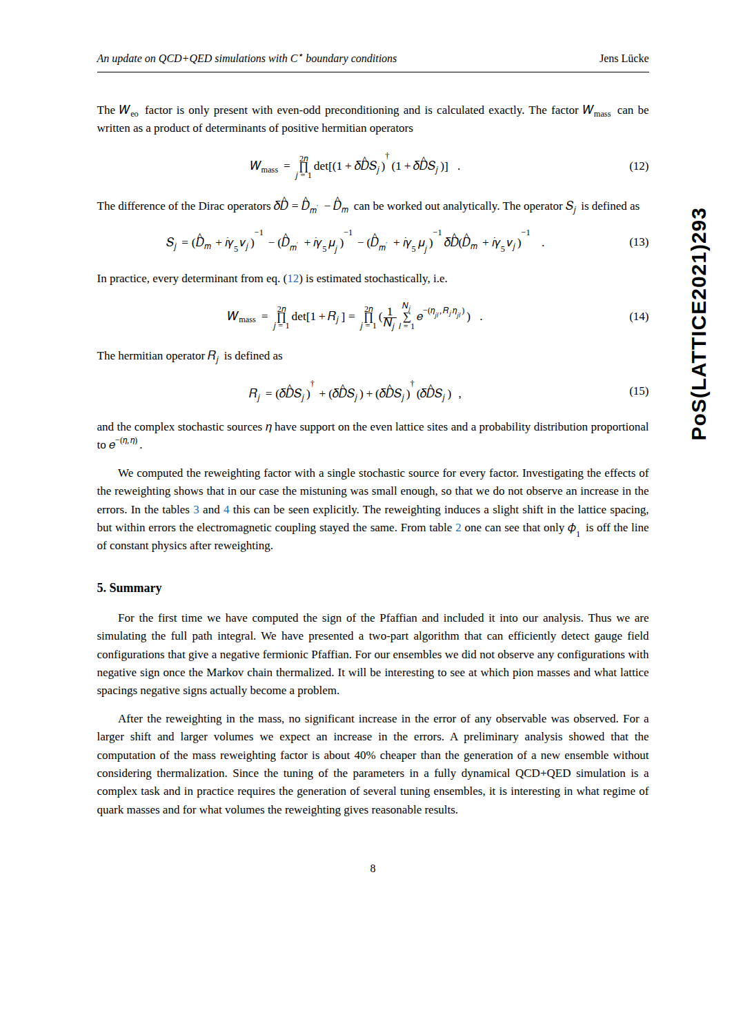An update on QCD+QED simulations with C⋆ boundary conditions Jens Lücke
PoS(LATTICE2021)293
The Weo factor is only present with even-odd preconditioning and is calculated exactly. The factor Wmass can be written as a product of determinants of positive hermitian operators
Wmass = ∏ j=1 2n det [ (1+δD^Sj) † (1+δD^Sj) ] .
(12)
The difference of the Dirac operators δD^=D^m′−D^m can be worked out analytically. The operator Sj is defined as
Sj = (D^m+iγ5νj) −1 − (D^m′+iγ5μj) −1 − (D^m′+iγ5μj) −1 δD^ (D^m+iγ5νj) −1 .
(13)
In practice, every determinant from eq. (12) is estimated stochastically, i.e.
Wmass = ∏ j=1 2n det [1+Rj] = ∏ j=1 2n ( 1Nj ∑ l=1 Nj e −(ηjl,Rjηjl) ) .
(14)
The hermitian operator Rj is defined as
Rj = (δD^Sj) † + (δD^Sj) + (δD^Sj) † (δD^Sj) ,
(15)
and the complex stochastic sources η have support on the even lattice sites and a probability distribution proportional to e−(η,η).
We computed the reweighting factor with a single stochastic source for every factor. Investigating the effects of the reweighting shows that in our case the mistuning was small enough, so that we do not observe an increase in the errors. In the tables 3 and 4 this can be seen explicitly. The reweighting induces a slight shift in the lattice spacing, but within errors the electromagnetic coupling stayed the same. From table 2 one can see that only ϕ1 is off the line of constant physics after reweighting.
5. Summary
For the first time we have computed the sign of the Pfaffian and included it into our analysis. Thus we are simulating the full path integral. We have presented a two-part algorithm that can efficiently detect gauge field configurations that give a negative fermionic Pfaffian. For our ensembles we did not observe any configurations with negative sign once the Markov chain thermalized. It will be interesting to see at which pion masses and what lattice spacings negative signs actually become a problem.
After the reweighting in the mass, no significant increase in the error of any observable was observed. For a larger shift and larger volumes we expect an increase in the errors. A preliminary analysis showed that the computation of the mass reweighting factor is about 40% cheaper than the generation of a new ensemble without considering thermalization. Since the tuning of the parameters in a fully dynamical QCD+QED simulation is a complex task and in practice requires the generation of several tuning ensembles, it is interesting in what regime of quark masses and for what volumes the reweighting gives reasonable results.
8